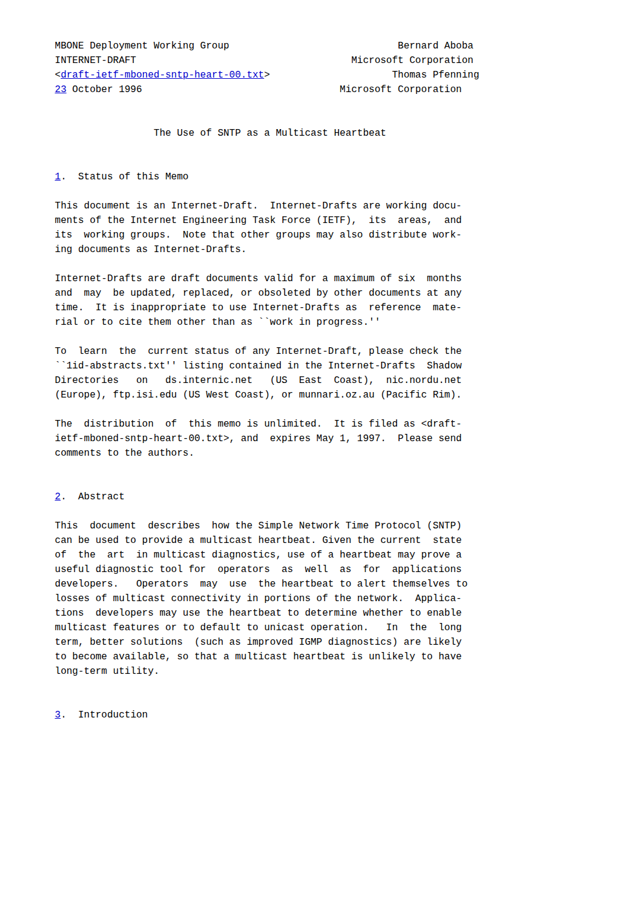MBONE Deployment Working Group                             Bernard Aboba
INTERNET-DRAFT                                     Microsoft Corporation
<draft-ietf-mboned-sntp-heart-00.txt>                     Thomas Pfenning
23 October 1996                                  Microsoft Corporation


                 The Use of SNTP as a Multicast Heartbeat


1.  Status of this Memo

This document is an Internet-Draft.  Internet-Drafts are working docu-
ments of the Internet Engineering Task Force (IETF),  its  areas,  and
its  working groups.  Note that other groups may also distribute work-
ing documents as Internet-Drafts.

Internet-Drafts are draft documents valid for a maximum of six  months
and  may  be updated, replaced, or obsoleted by other documents at any
time.  It is inappropriate to use Internet-Drafts as  reference  mate-
rial or to cite them other than as ``work in progress.''

To  learn  the  current status of any Internet-Draft, please check the
``1id-abstracts.txt'' listing contained in the Internet-Drafts  Shadow
Directories   on   ds.internic.net   (US  East  Coast),  nic.nordu.net
(Europe), ftp.isi.edu (US West Coast), or munnari.oz.au (Pacific Rim).

The  distribution  of  this memo is unlimited.  It is filed as <draft-
ietf-mboned-sntp-heart-00.txt>, and  expires May 1, 1997.  Please send
comments to the authors.


2.  Abstract

This  document  describes  how the Simple Network Time Protocol (SNTP)
can be used to provide a multicast heartbeat. Given the current  state
of  the  art  in multicast diagnostics, use of a heartbeat may prove a
useful diagnostic tool for  operators  as  well  as  for  applications
developers.   Operators  may  use  the heartbeat to alert themselves to
losses of multicast connectivity in portions of the network.  Applica-
tions  developers may use the heartbeat to determine whether to enable
multicast features or to default to unicast operation.   In  the  long
term, better solutions  (such as improved IGMP diagnostics) are likely
to become available, so that a multicast heartbeat is unlikely to have
long-term utility.


3.  Introduction